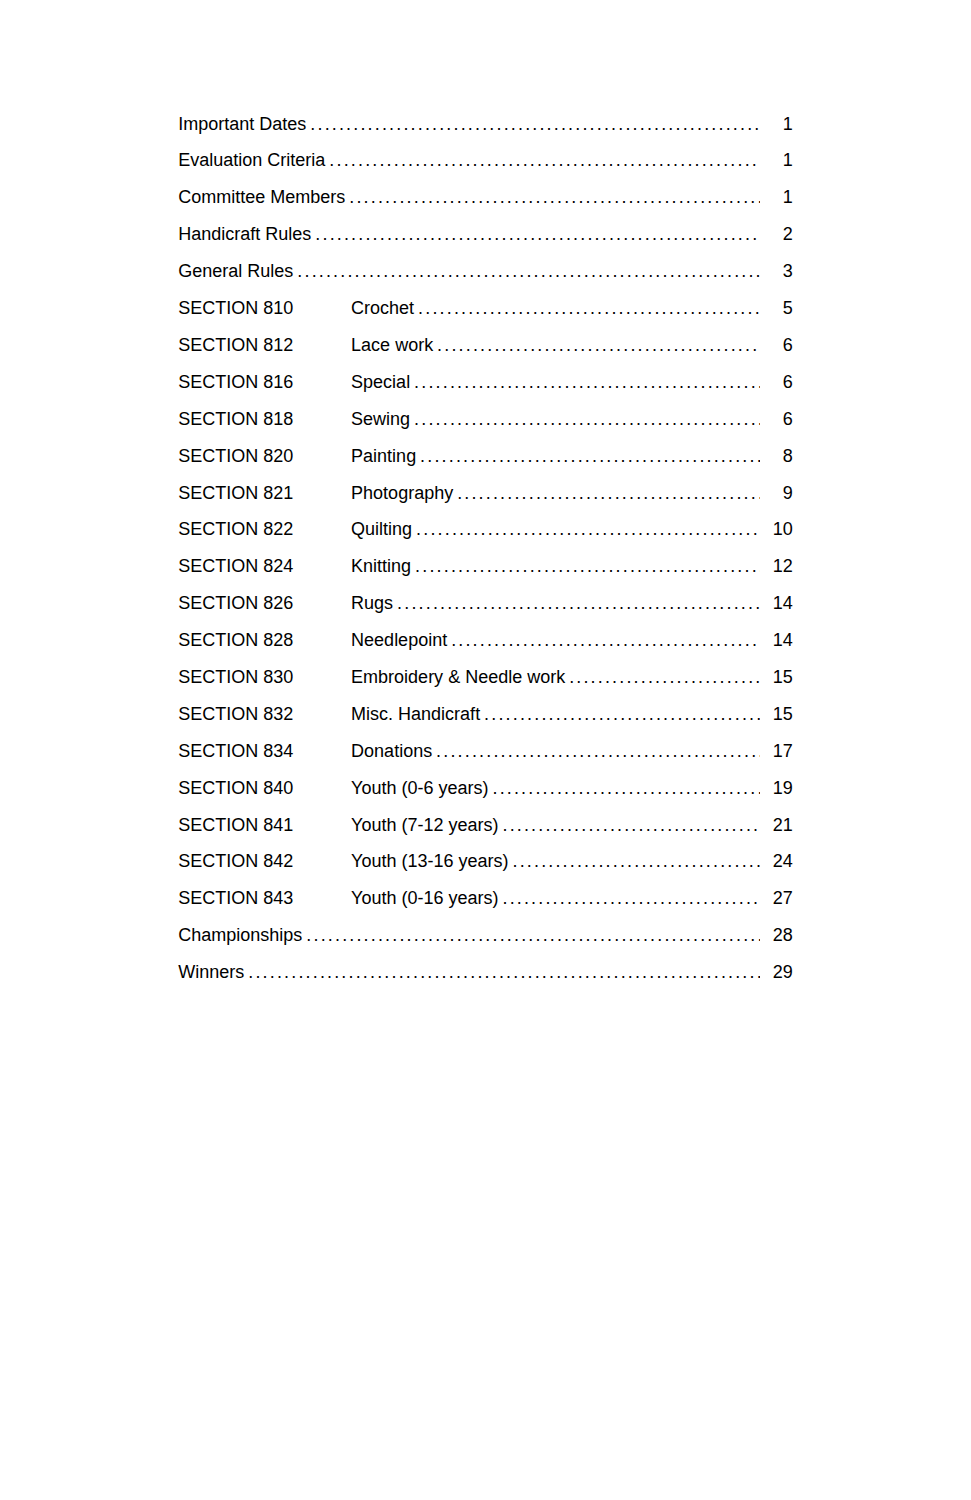Important Dates ........................................................................... 1
Evaluation Criteria ....................................................................... 1
Committee Members .................................................................. 1
Handicraft Rules ......................................................................... 2
General Rules ............................................................................ 3
SECTION 810 Crochet ........................................................... 5
SECTION 812 Lace work ....................................................... 6
SECTION 816 Special ............................................................. 6
SECTION 818 Sewing ............................................................ 6
SECTION 820 Painting ........................................................... 8
SECTION 821 Photography ..................................................... 9
SECTION 822 Quilting .......................................................... 10
SECTION 824 Knitting .......................................................... 12
SECTION 826 Rugs .............................................................. 14
SECTION 828 Needlepoint ..................................................... 14
SECTION 830 Embroidery & Needle work ............................ 15
SECTION 832 Misc. Handicraft ............................................ 15
SECTION 834 Donations ....................................................... 17
SECTION 840 Youth (0-6 years) .......................................... 19
SECTION 841 Youth (7-12 years) ........................................ 21
SECTION 842 Youth (13-16 years) ...................................... 24
SECTION 843 Youth (0-16 years) ........................................ 27
Championships .......................................................................... 28
Winners ..................................................................................... 29